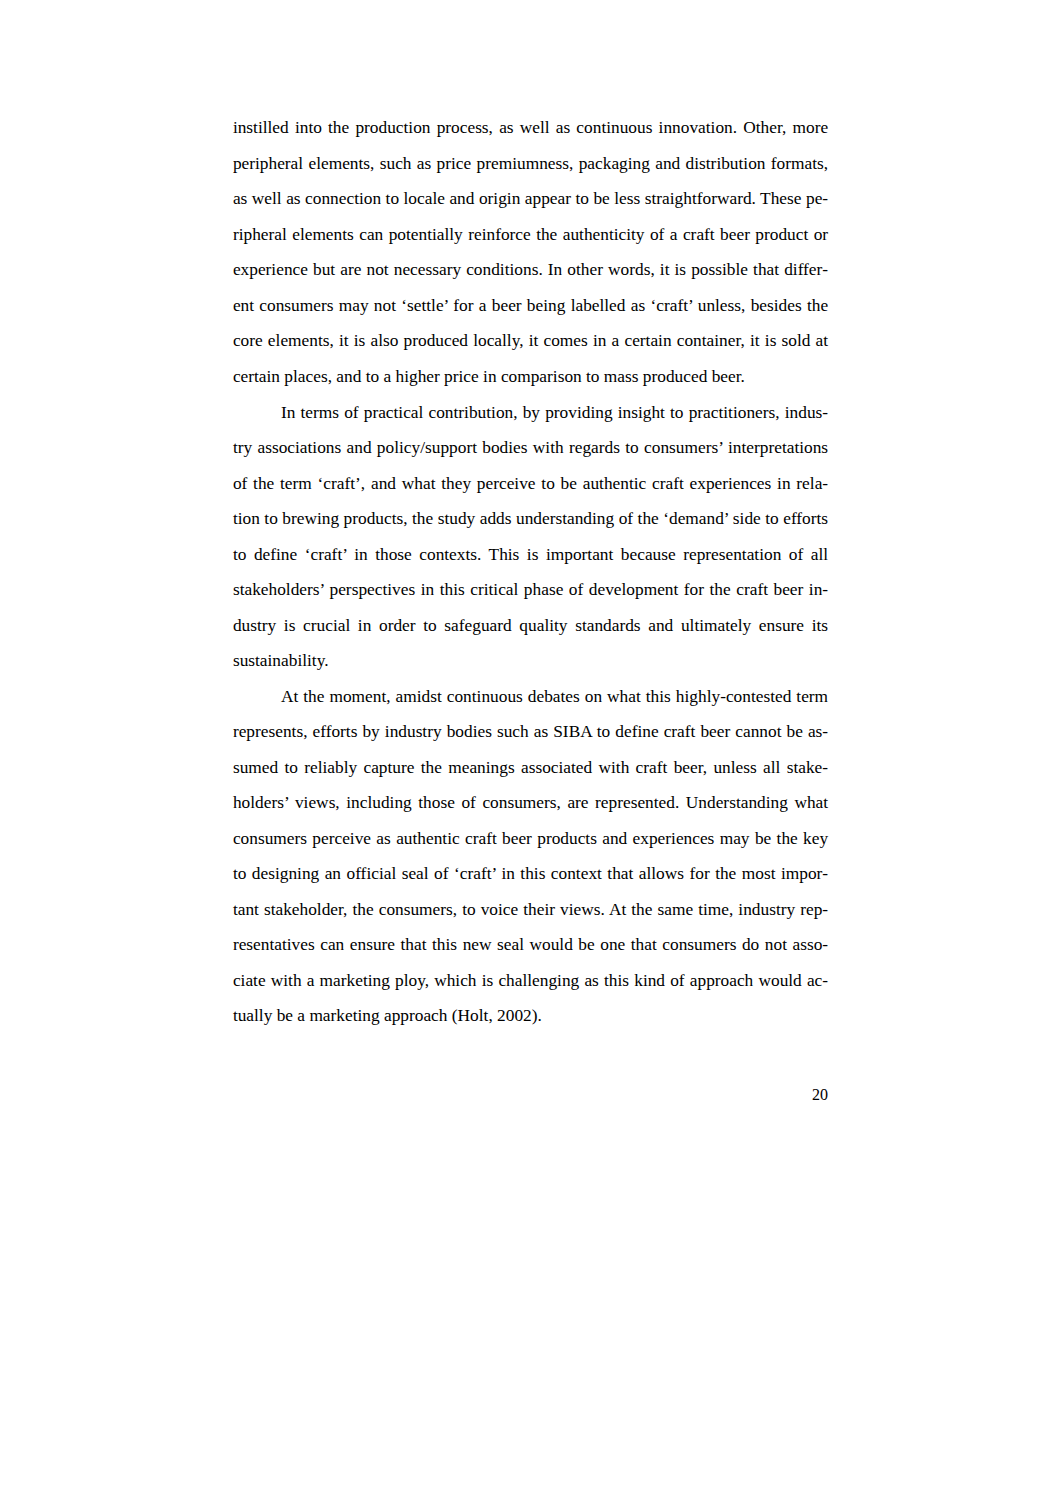instilled into the production process, as well as continuous innovation. Other, more peripheral elements, such as price premiumness, packaging and distribution formats, as well as connection to locale and origin appear to be less straightforward. These peripheral elements can potentially reinforce the authenticity of a craft beer product or experience but are not necessary conditions. In other words, it is possible that different consumers may not ‘settle’ for a beer being labelled as ‘craft’ unless, besides the core elements, it is also produced locally, it comes in a certain container, it is sold at certain places, and to a higher price in comparison to mass produced beer.
In terms of practical contribution, by providing insight to practitioners, industry associations and policy/support bodies with regards to consumers’ interpretations of the term ‘craft’, and what they perceive to be authentic craft experiences in relation to brewing products, the study adds understanding of the ‘demand’ side to efforts to define ‘craft’ in those contexts. This is important because representation of all stakeholders’ perspectives in this critical phase of development for the craft beer industry is crucial in order to safeguard quality standards and ultimately ensure its sustainability.
At the moment, amidst continuous debates on what this highly-contested term represents, efforts by industry bodies such as SIBA to define craft beer cannot be assumed to reliably capture the meanings associated with craft beer, unless all stakeholders’ views, including those of consumers, are represented. Understanding what consumers perceive as authentic craft beer products and experiences may be the key to designing an official seal of ‘craft’ in this context that allows for the most important stakeholder, the consumers, to voice their views. At the same time, industry representatives can ensure that this new seal would be one that consumers do not associate with a marketing ploy, which is challenging as this kind of approach would actually be a marketing approach (Holt, 2002).
20